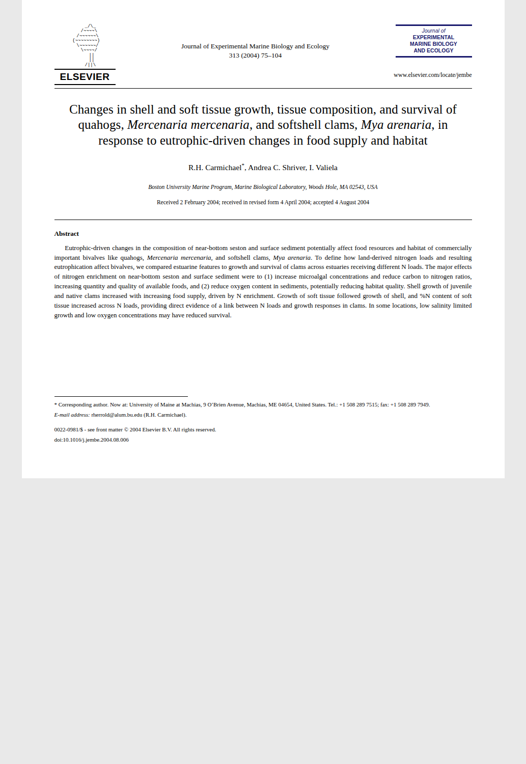_/\_ /~~~~\ /~~~~~~\ (~~~~~~~~) \~~~~~~/ \~~~~/ || || /||\
ELSEVIER
Journal of Experimental Marine Biology and Ecology 313 (2004) 75–104
Journal of
EXPERIMENTAL
MARINE BIOLOGY
AND ECOLOGY
www.elsevier.com/locate/jembe
Changes in shell and soft tissue growth, tissue composition, and survival of quahogs, Mercenaria mercenaria, and softshell clams, Mya arenaria, in response to eutrophic-driven changes in food supply and habitat
R.H. Carmichael*, Andrea C. Shriver, I. Valiela
Boston University Marine Program, Marine Biological Laboratory, Woods Hole, MA 02543, USA
Received 2 February 2004; received in revised form 4 April 2004; accepted 4 August 2004
Abstract
Eutrophic-driven changes in the composition of near-bottom seston and surface sediment potentially affect food resources and habitat of commercially important bivalves like quahogs, Mercenaria mercenaria, and softshell clams, Mya arenaria. To define how land-derived nitrogen loads and resulting eutrophication affect bivalves, we compared estuarine features to growth and survival of clams across estuaries receiving different N loads. The major effects of nitrogen enrichment on near-bottom seston and surface sediment were to (1) increase microalgal concentrations and reduce carbon to nitrogen ratios, increasing quantity and quality of available foods, and (2) reduce oxygen content in sediments, potentially reducing habitat quality. Shell growth of juvenile and native clams increased with increasing food supply, driven by N enrichment. Growth of soft tissue followed growth of shell, and %N content of soft tissue increased across N loads, providing direct evidence of a link between N loads and growth responses in clams. In some locations, low salinity limited growth and low oxygen concentrations may have reduced survival.
* Corresponding author. Now at: University of Maine at Machias, 9 O’Brien Avenue, Machias, ME 04654, United States. Tel.: +1 508 289 7515; fax: +1 508 289 7949.
E-mail address: rherrold@alum.bu.edu (R.H. Carmichael).
0022-0981/$ - see front matter © 2004 Elsevier B.V. All rights reserved.
doi:10.1016/j.jembe.2004.08.006